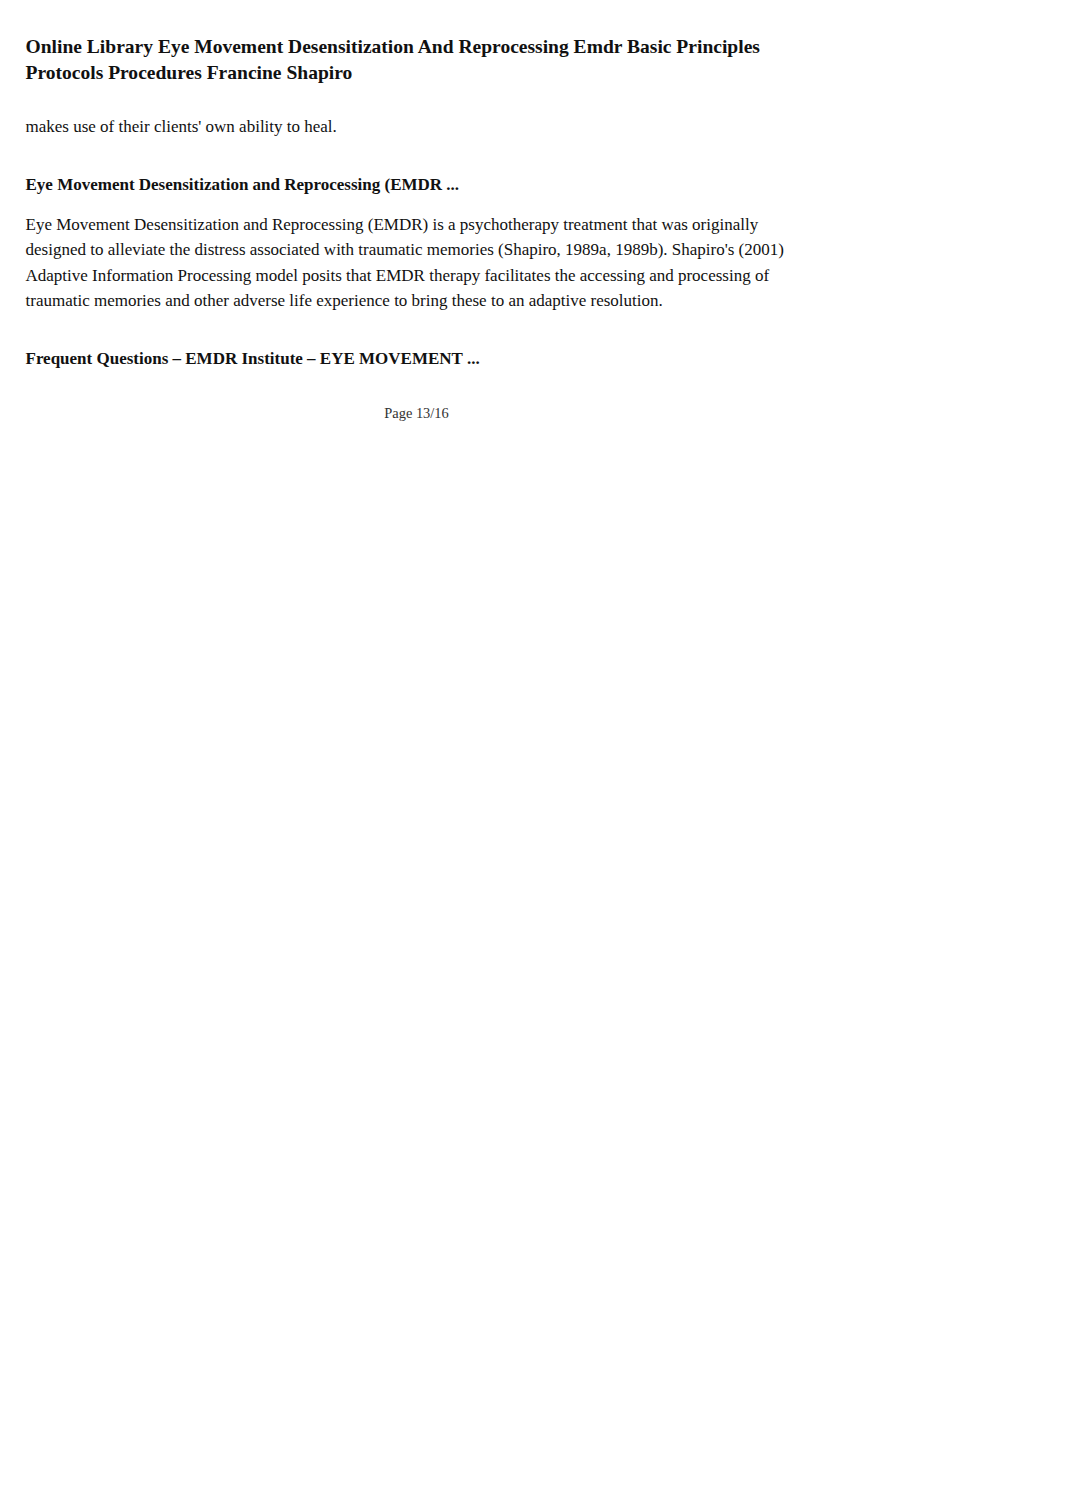Online Library Eye Movement Desensitization And Reprocessing Emdr Basic Principles Protocols Procedures Francine Shapiro
makes use of their clients' own ability to heal.
Eye Movement Desensitization and Reprocessing (EMDR ...
Eye Movement Desensitization and Reprocessing (EMDR) is a psychotherapy treatment that was originally designed to alleviate the distress associated with traumatic memories (Shapiro, 1989a, 1989b). Shapiro's (2001) Adaptive Information Processing model posits that EMDR therapy facilitates the accessing and processing of traumatic memories and other adverse life experience to bring these to an adaptive resolution.
Frequent Questions – EMDR Institute – EYE MOVEMENT ...
Page 13/16